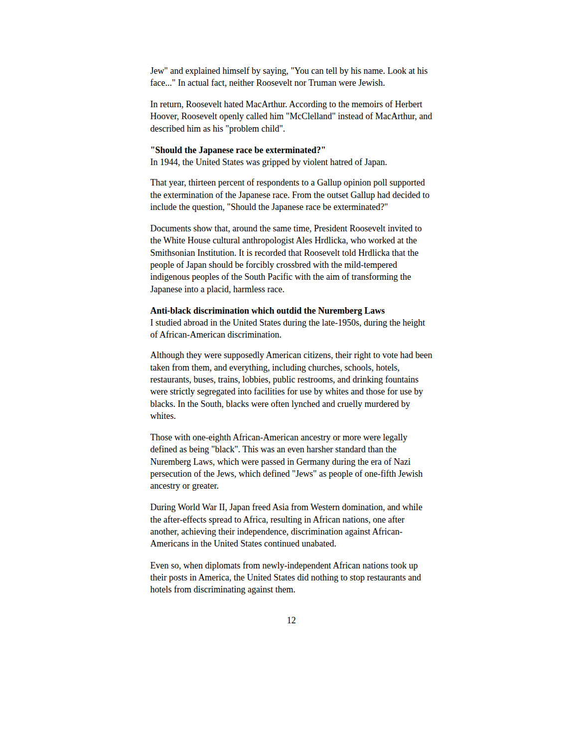Jew" and explained himself by saying, "You can tell by his name. Look at his face..." In actual fact, neither Roosevelt nor Truman were Jewish.
In return, Roosevelt hated MacArthur. According to the memoirs of Herbert Hoover, Roosevelt openly called him "McClelland" instead of MacArthur, and described him as his "problem child".
"Should the Japanese race be exterminated?"
In 1944, the United States was gripped by violent hatred of Japan.
That year, thirteen percent of respondents to a Gallup opinion poll supported the extermination of the Japanese race. From the outset Gallup had decided to include the question, "Should the Japanese race be exterminated?"
Documents show that, around the same time, President Roosevelt invited to the White House cultural anthropologist Ales Hrdlicka, who worked at the Smithsonian Institution. It is recorded that Roosevelt told Hrdlicka that the people of Japan should be forcibly crossbred with the mild-tempered indigenous peoples of the South Pacific with the aim of transforming the Japanese into a placid, harmless race.
Anti-black discrimination which outdid the Nuremberg Laws
I studied abroad in the United States during the late-1950s, during the height of African-American discrimination.
Although they were supposedly American citizens, their right to vote had been taken from them, and everything, including churches, schools, hotels, restaurants, buses, trains, lobbies, public restrooms, and drinking fountains were strictly segregated into facilities for use by whites and those for use by blacks. In the South, blacks were often lynched and cruelly murdered by whites.
Those with one-eighth African-American ancestry or more were legally defined as being "black". This was an even harsher standard than the Nuremberg Laws, which were passed in Germany during the era of Nazi persecution of the Jews, which defined "Jews" as people of one-fifth Jewish ancestry or greater.
During World War II, Japan freed Asia from Western domination, and while the after-effects spread to Africa, resulting in African nations, one after another, achieving their independence, discrimination against African-Americans in the United States continued unabated.
Even so, when diplomats from newly-independent African nations took up their posts in America, the United States did nothing to stop restaurants and hotels from discriminating against them.
12